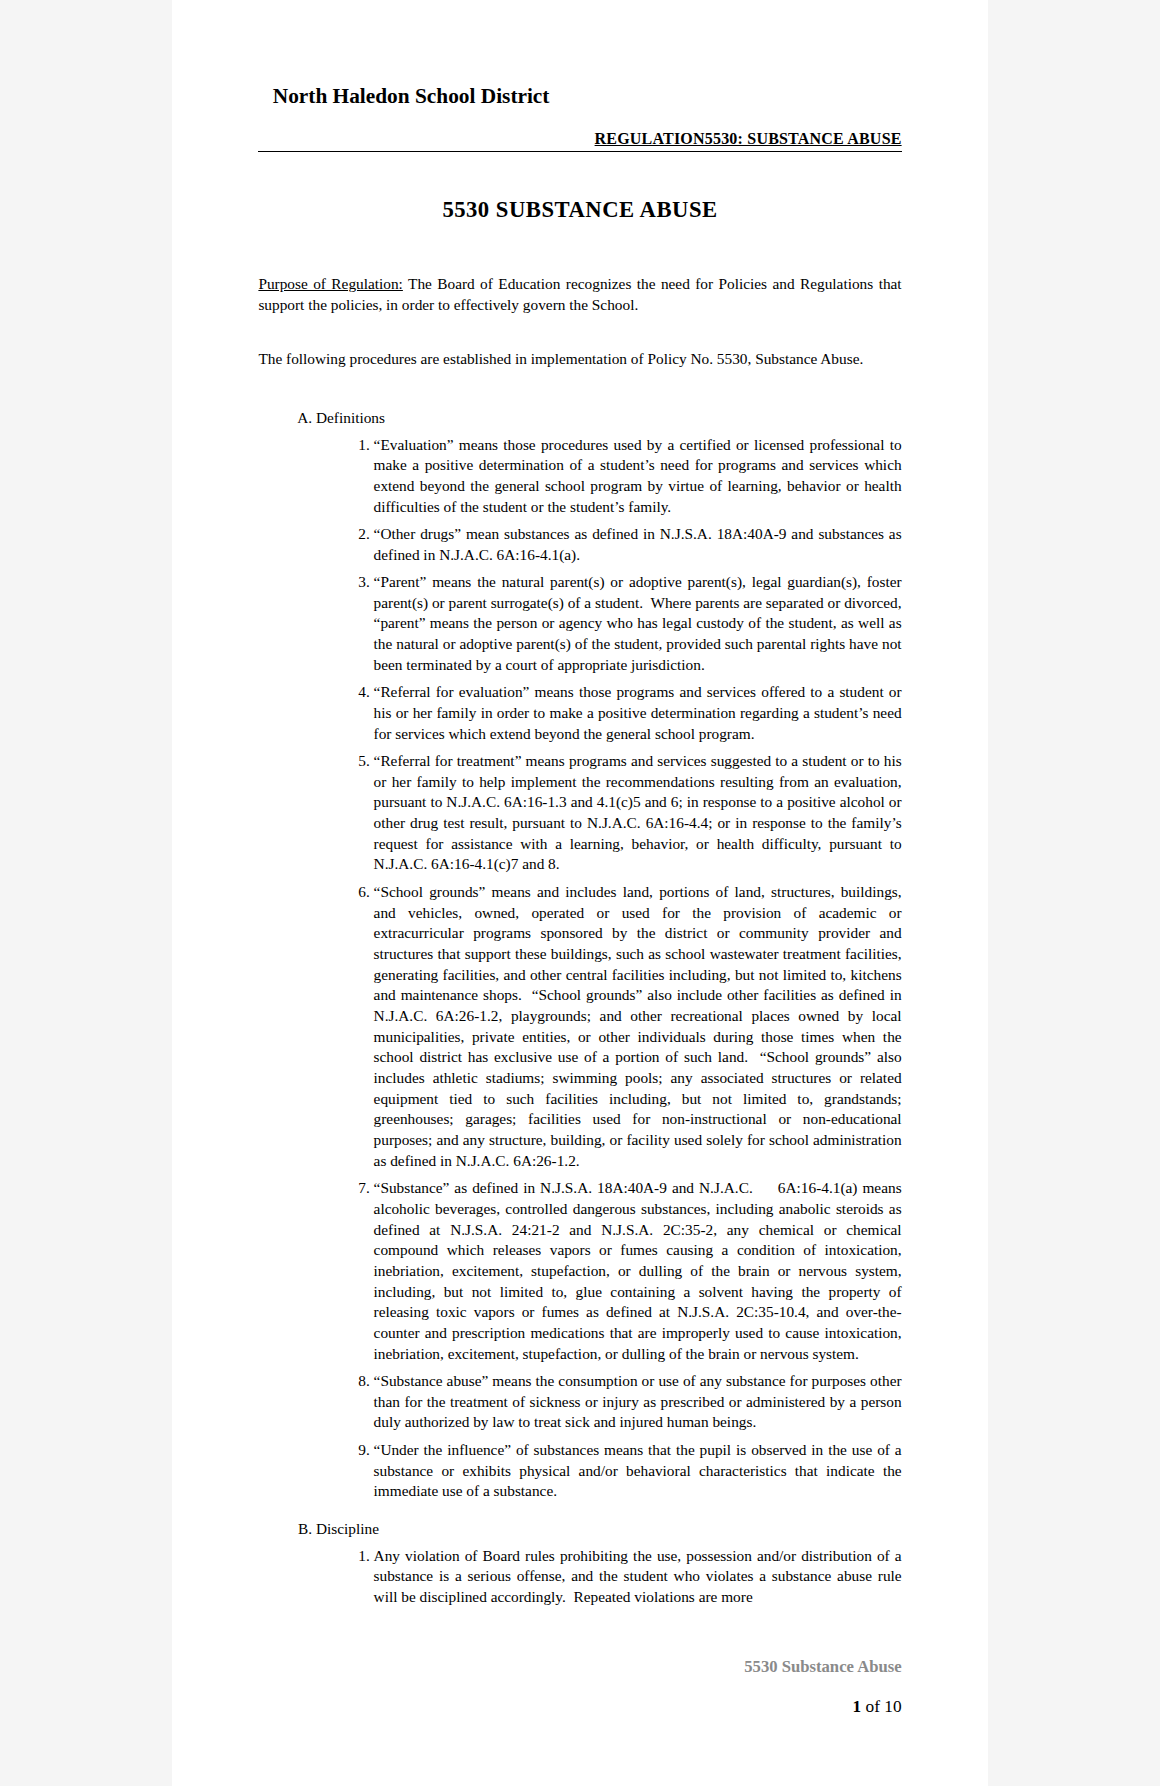North Haledon School District
REGULATION5530: SUBSTANCE ABUSE
5530 SUBSTANCE ABUSE
Purpose of Regulation: The Board of Education recognizes the need for Policies and Regulations that support the policies, in order to effectively govern the School.
The following procedures are established in implementation of Policy No. 5530, Substance Abuse.
Definitions
“Evaluation” means those procedures used by a certified or licensed professional to make a positive determination of a student’s need for programs and services which extend beyond the general school program by virtue of learning, behavior or health difficulties of the student or the student’s family.
“Other drugs” mean substances as defined in N.J.S.A. 18A:40A-9 and substances as defined in N.J.A.C. 6A:16-4.1(a).
“Parent” means the natural parent(s) or adoptive parent(s), legal guardian(s), foster parent(s) or parent surrogate(s) of a student. Where parents are separated or divorced, “parent” means the person or agency who has legal custody of the student, as well as the natural or adoptive parent(s) of the student, provided such parental rights have not been terminated by a court of appropriate jurisdiction.
“Referral for evaluation” means those programs and services offered to a student or his or her family in order to make a positive determination regarding a student’s need for services which extend beyond the general school program.
“Referral for treatment” means programs and services suggested to a student or to his or her family to help implement the recommendations resulting from an evaluation, pursuant to N.J.A.C. 6A:16-1.3 and 4.1(c)5 and 6; in response to a positive alcohol or other drug test result, pursuant to N.J.A.C. 6A:16-4.4; or in response to the family’s request for assistance with a learning, behavior, or health difficulty, pursuant to N.J.A.C. 6A:16-4.1(c)7 and 8.
“School grounds” means and includes land, portions of land, structures, buildings, and vehicles, owned, operated or used for the provision of academic or extracurricular programs sponsored by the district or community provider and structures that support these buildings, such as school wastewater treatment facilities, generating facilities, and other central facilities including, but not limited to, kitchens and maintenance shops. “School grounds” also include other facilities as defined in N.J.A.C. 6A:26-1.2, playgrounds; and other recreational places owned by local municipalities, private entities, or other individuals during those times when the school district has exclusive use of a portion of such land. “School grounds” also includes athletic stadiums; swimming pools; any associated structures or related equipment tied to such facilities including, but not limited to, grandstands; greenhouses; garages; facilities used for non-instructional or non-educational purposes; and any structure, building, or facility used solely for school administration as defined in N.J.A.C. 6A:26-1.2.
“Substance” as defined in N.J.S.A. 18A:40A-9 and N.J.A.C. 6A:16-4.1(a) means alcoholic beverages, controlled dangerous substances, including anabolic steroids as defined at N.J.S.A. 24:21-2 and N.J.S.A. 2C:35-2, any chemical or chemical compound which releases vapors or fumes causing a condition of intoxication, inebriation, excitement, stupefaction, or dulling of the brain or nervous system, including, but not limited to, glue containing a solvent having the property of releasing toxic vapors or fumes as defined at N.J.S.A. 2C:35-10.4, and over-the-counter and prescription medications that are improperly used to cause intoxication, inebriation, excitement, stupefaction, or dulling of the brain or nervous system.
“Substance abuse” means the consumption or use of any substance for purposes other than for the treatment of sickness or injury as prescribed or administered by a person duly authorized by law to treat sick and injured human beings.
“Under the influence” of substances means that the pupil is observed in the use of a substance or exhibits physical and/or behavioral characteristics that indicate the immediate use of a substance.
Discipline
Any violation of Board rules prohibiting the use, possession and/or distribution of a substance is a serious offense, and the student who violates a substance abuse rule will be disciplined accordingly. Repeated violations are more
5530 Substance Abuse
1 of 10